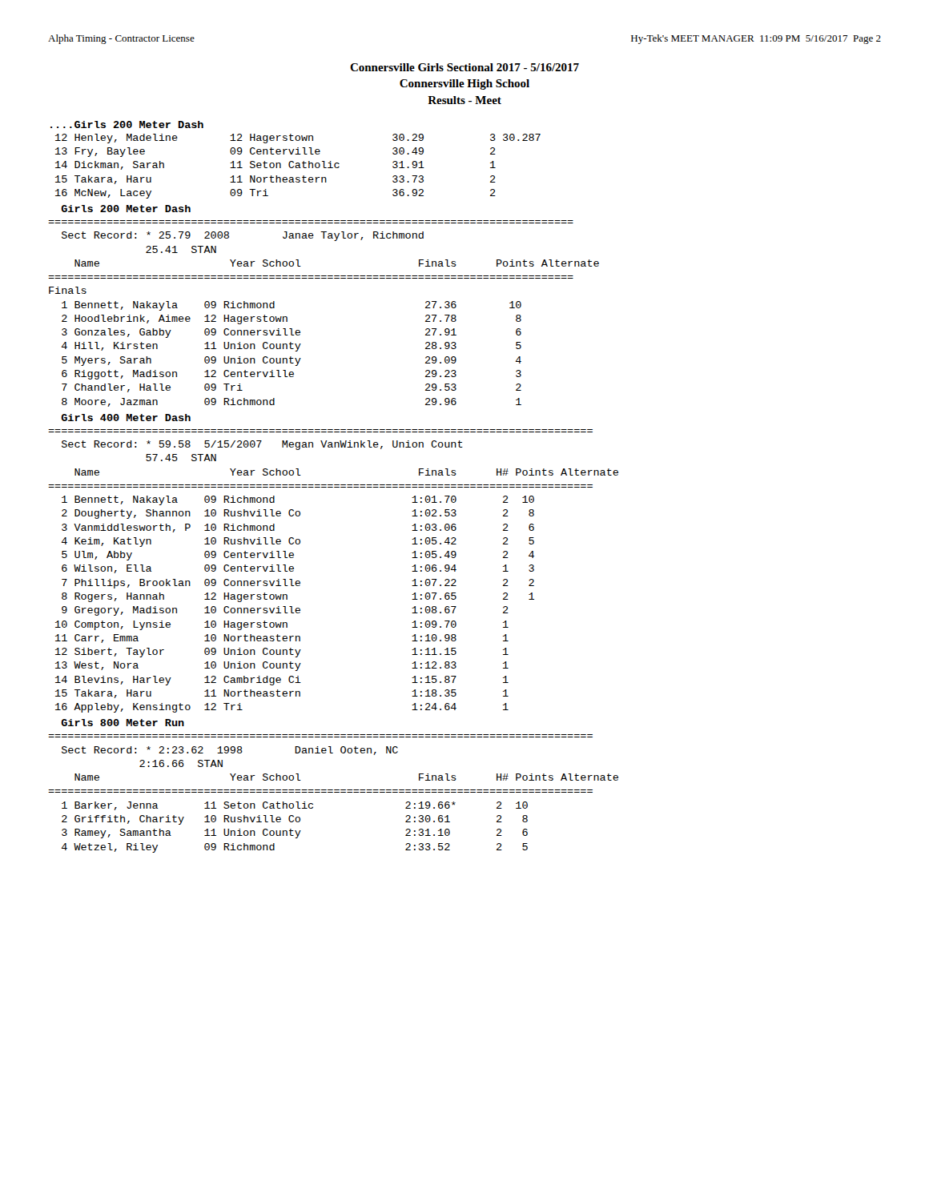Alpha Timing - Contractor License Hy-Tek's MEET MANAGER 11:09 PM 5/16/2017 Page 2
Connersville Girls Sectional 2017 - 5/16/2017
Connersville High School
Results - Meet
....Girls 200 Meter Dash
 12 Henley, Madeline        12 Hagerstown            30.29          3 30.287
 13 Fry, Baylee             09 Centerville           30.49          2
 14 Dickman, Sarah          11 Seton Catholic        31.91          1
 15 Takara, Haru            11 Northeastern          33.73          2
 16 McNew, Lacey            09 Tri                   36.92          2
Girls 200 Meter Dash
=================================================================================
  Sect Record: * 25.79  2008        Janae Taylor, Richmond
               25.41  STAN
    Name                    Year School                  Finals      Points Alternate
=================================================================================
Finals
  1 Bennett, Nakayla    09 Richmond                       27.36        10
  2 Hoodlebrink, Aimee  12 Hagerstown                     27.78         8
  3 Gonzales, Gabby     09 Connersville                   27.91         6
  4 Hill, Kirsten       11 Union County                   28.93         5
  5 Myers, Sarah        09 Union County                   29.09         4
  6 Riggott, Madison    12 Centerville                    29.23         3
  7 Chandler, Halle     09 Tri                            29.53         2
  8 Moore, Jazman       09 Richmond                       29.96         1
Girls 400 Meter Dash
====================================================================================
  Sect Record: * 59.58  5/15/2007   Megan VanWinkle, Union Count
               57.45  STAN
    Name                    Year School                  Finals      H# Points Alternate
====================================================================================
  1 Bennett, Nakayla    09 Richmond                     1:01.70       2  10
  2 Dougherty, Shannon  10 Rushville Co                 1:02.53       2   8
  3 Vanmiddlesworth, P  10 Richmond                     1:03.06       2   6
  4 Keim, Katlyn        10 Rushville Co                 1:05.42       2   5
  5 Ulm, Abby           09 Centerville                  1:05.49       2   4
  6 Wilson, Ella        09 Centerville                  1:06.94       1   3
  7 Phillips, Brooklan  09 Connersville                 1:07.22       2   2
  8 Rogers, Hannah      12 Hagerstown                   1:07.65       2   1
  9 Gregory, Madison    10 Connersville                 1:08.67       2
 10 Compton, Lynsie     10 Hagerstown                   1:09.70       1
 11 Carr, Emma          10 Northeastern                 1:10.98       1
 12 Sibert, Taylor      09 Union County                 1:11.15       1
 13 West, Nora          10 Union County                 1:12.83       1
 14 Blevins, Harley     12 Cambridge Ci                 1:15.87       1
 15 Takara, Haru        11 Northeastern                 1:18.35       1
 16 Appleby, Kensingto  12 Tri                          1:24.64       1
Girls 800 Meter Run
====================================================================================
  Sect Record: * 2:23.62  1998        Daniel Ooten, NC
              2:16.66  STAN
    Name                    Year School                  Finals      H# Points Alternate
====================================================================================
  1 Barker, Jenna       11 Seton Catholic              2:19.66*      2  10
  2 Griffith, Charity   10 Rushville Co                2:30.61       2   8
  3 Ramey, Samantha     11 Union County                2:31.10       2   6
  4 Wetzel, Riley       09 Richmond                    2:33.52       2   5